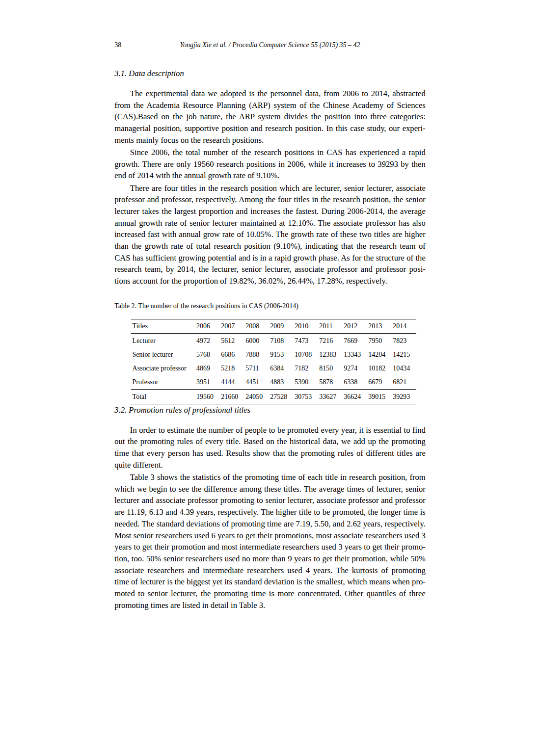38
Yongjia Xie et al. / Procedia Computer Science 55 (2015) 35 – 42
3.1. Data description
The experimental data we adopted is the personnel data, from 2006 to 2014, abstracted from the Academia Resource Planning (ARP) system of the Chinese Academy of Sciences (CAS).Based on the job nature, the ARP system divides the position into three categories: managerial position, supportive position and research position. In this case study, our experiments mainly focus on the research positions.
Since 2006, the total number of the research positions in CAS has experienced a rapid growth. There are only 19560 research positions in 2006, while it increases to 39293 by then end of 2014 with the annual growth rate of 9.10%.
There are four titles in the research position which are lecturer, senior lecturer, associate professor and professor, respectively. Among the four titles in the research position, the senior lecturer takes the largest proportion and increases the fastest. During 2006-2014, the average annual growth rate of senior lecturer maintained at 12.10%. The associate professor has also increased fast with annual grow rate of 10.05%. The growth rate of these two titles are higher than the growth rate of total research position (9.10%), indicating that the research team of CAS has sufficient growing potential and is in a rapid growth phase. As for the structure of the research team, by 2014, the lecturer, senior lecturer, associate professor and professor positions account for the proportion of 19.82%, 36.02%, 26.44%, 17.28%, respectively.
Table 2. The number of the research positions in CAS (2006-2014)
| Titles | 2006 | 2007 | 2008 | 2009 | 2010 | 2011 | 2012 | 2013 | 2014 |
| --- | --- | --- | --- | --- | --- | --- | --- | --- | --- |
| Lecturer | 4972 | 5612 | 6000 | 7108 | 7473 | 7216 | 7669 | 7950 | 7823 |
| Senior lecturer | 5768 | 6686 | 7888 | 9153 | 10708 | 12383 | 13343 | 14204 | 14215 |
| Associate professor | 4869 | 5218 | 5711 | 6384 | 7182 | 8150 | 9274 | 10182 | 10434 |
| Professor | 3951 | 4144 | 4451 | 4883 | 5390 | 5878 | 6338 | 6679 | 6821 |
| Total | 19560 | 21660 | 24050 | 27528 | 30753 | 33627 | 36624 | 39015 | 39293 |
3.2. Promotion rules of professional titles
In order to estimate the number of people to be promoted every year, it is essential to find out the promoting rules of every title. Based on the historical data, we add up the promoting time that every person has used. Results show that the promoting rules of different titles are quite different.
Table 3 shows the statistics of the promoting time of each title in research position, from which we begin to see the difference among these titles. The average times of lecturer, senior lecturer and associate professor promoting to senior lecturer, associate professor and professor are 11.19, 6.13 and 4.39 years, respectively. The higher title to be promoted, the longer time is needed. The standard deviations of promoting time are 7.19, 5.50, and 2.62 years, respectively. Most senior researchers used 6 years to get their promotions, most associate researchers used 3 years to get their promotion and most intermediate researchers used 3 years to get their promotion, too. 50% senior researchers used no more than 9 years to get their promotion, while 50% associate researchers and intermediate researchers used 4 years. The kurtosis of promoting time of lecturer is the biggest yet its standard deviation is the smallest, which means when promoted to senior lecturer, the promoting time is more concentrated. Other quantiles of three promoting times are listed in detail in Table 3.